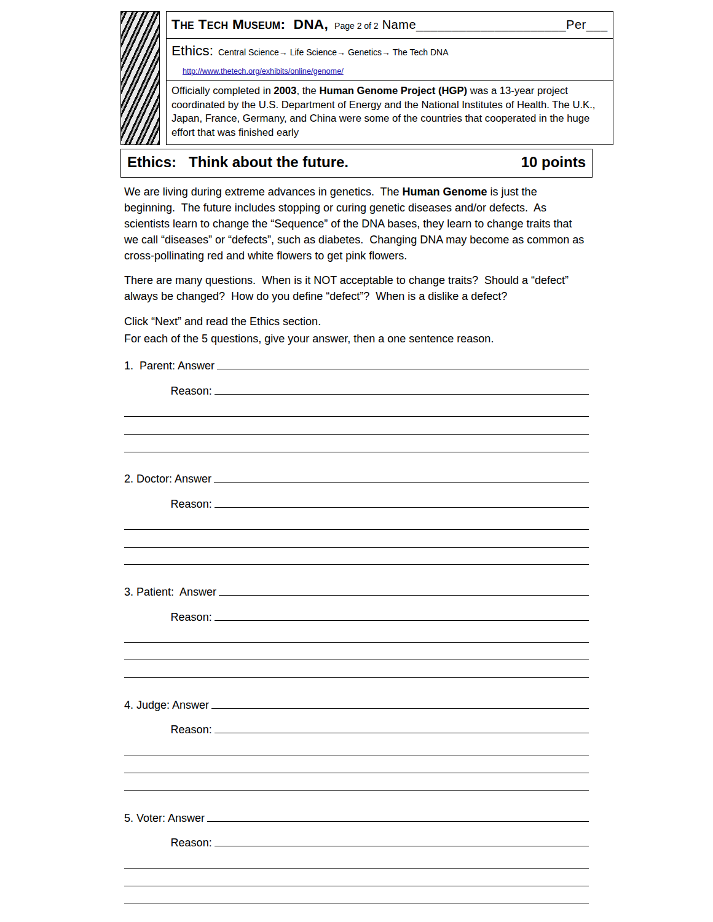The Tech Museum: DNA, Page 2 of 2 Name_____________________Per___
Ethics: Central Science→ Life Science→ Genetics→ The Tech DNA http://www.thetech.org/exhibits/online/genome/
Officially completed in 2003, the Human Genome Project (HGP) was a 13-year project coordinated by the U.S. Department of Energy and the National Institutes of Health. The U.K., Japan, France, Germany, and China were some of the countries that cooperated in the huge effort that was finished early
Ethics: Think about the future. 10 points
We are living during extreme advances in genetics. The Human Genome is just the beginning. The future includes stopping or curing genetic diseases and/or defects. As scientists learn to change the “Sequence” of the DNA bases, they learn to change traits that we call “diseases” or “defects”, such as diabetes. Changing DNA may become as common as cross-pollinating red and white flowers to get pink flowers.
There are many questions. When is it NOT acceptable to change traits? Should a “defect” always be changed? How do you define “defect”? When is a dislike a defect?
Click “Next” and read the Ethics section.
For each of the 5 questions, give your answer, then a one sentence reason.
1. Parent: Answer
Reason:
2. Doctor: Answer
Reason:
3. Patient: Answer
Reason:
4. Judge: Answer
Reason:
5. Voter: Answer
Reason: